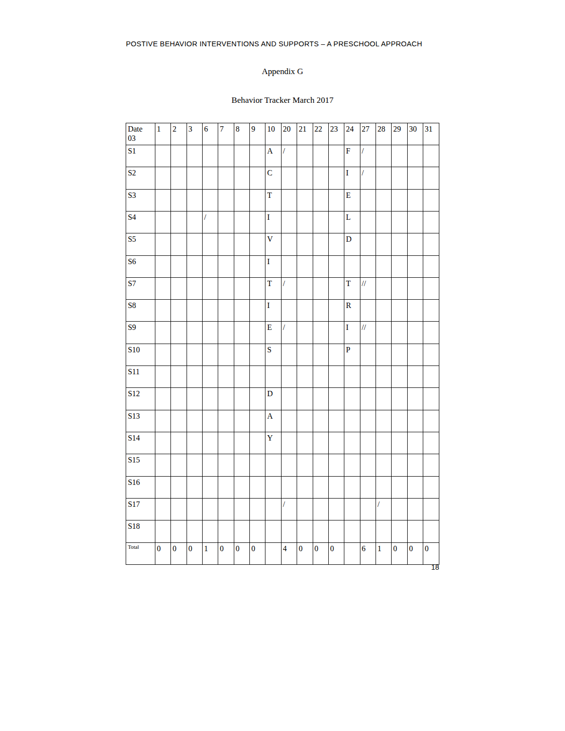POSTIVE BEHAVIOR INTERVENTIONS AND SUPPORTS – A PRESCHOOL APPROACH
Appendix G
Behavior Tracker March 2017
| Date 03 | 1 | 2 | 3 | 6 | 7 | 8 | 9 | 10 | 20 | 21 | 22 | 23 | 24 | 27 | 28 | 29 | 30 | 31 |
| S1 | | | | | | | | A | / | | | | F | / | | | | |
| S2 | | | | | | | | C | | | | | I | / | | | | |
| S3 | | | | | | | | T | | | | | E | | | | | |
| S4 | | | | / | | | | I | | | | | L | | | | | |
| S5 | | | | | | | | V | | | | | D | | | | | |
| S6 | | | | | | | | I | | | | | | | | | | |
| S7 | | | | | | | | T | / | | | | T | // | | | | |
| S8 | | | | | | | | I | | | | | R | | | | | |
| S9 | | | | | | | | E | / | | | | I | // | | | | |
| S10 | | | | | | | | S | | | | | P | | | | | |
| S11 | | | | | | | | | | | | | | | | | | |
| S12 | | | | | | | | D | | | | | | | | | | |
| S13 | | | | | | | | A | | | | | | | | | | |
| S14 | | | | | | | | Y | | | | | | | | | | |
| S15 | | | | | | | | | | | | | | | | | | |
| S16 | | | | | | | | | | | | | | | | | | |
| S17 | | | | | | | | | / | | | | | | / | | | |
| S18 | | | | | | | | | | | | | | | | | | |
| Total | 0 | 0 | 0 | 1 | 0 | 0 | 0 | | 4 | 0 | 0 | 0 | | 6 | 1 | 0 | 0 | 0 |
18